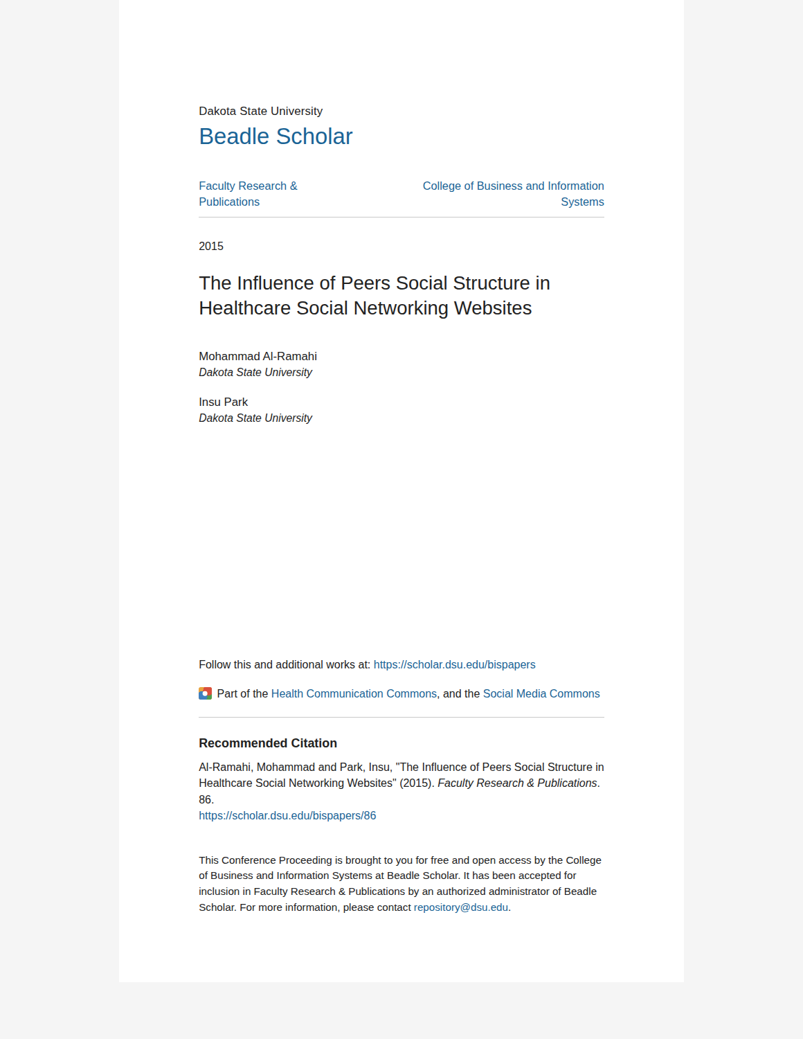Dakota State University
Beadle Scholar
Faculty Research & Publications
College of Business and Information Systems
2015
The Influence of Peers Social Structure in Healthcare Social Networking Websites
Mohammad Al-Ramahi Dakota State University
Insu Park Dakota State University
Follow this and additional works at: https://scholar.dsu.edu/bispapers
Part of the Health Communication Commons, and the Social Media Commons
Recommended Citation
Al-Ramahi, Mohammad and Park, Insu, "The Influence of Peers Social Structure in Healthcare Social Networking Websites" (2015). Faculty Research & Publications. 86.
https://scholar.dsu.edu/bispapers/86
This Conference Proceeding is brought to you for free and open access by the College of Business and Information Systems at Beadle Scholar. It has been accepted for inclusion in Faculty Research & Publications by an authorized administrator of Beadle Scholar. For more information, please contact repository@dsu.edu.